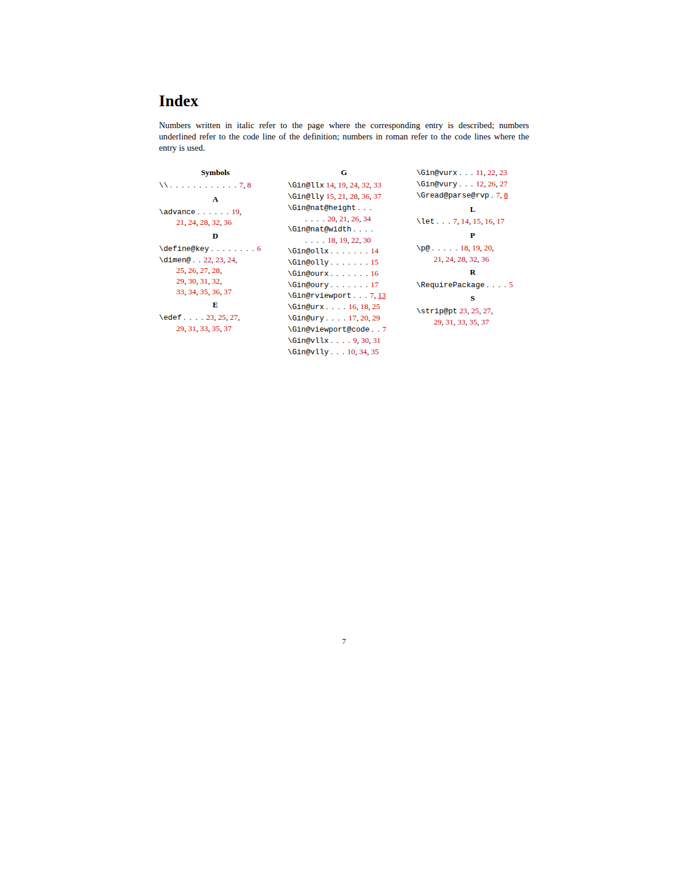Index
Numbers written in italic refer to the page where the corresponding entry is described; numbers underlined refer to the code line of the definition; numbers in roman refer to the code lines where the entry is used.
Symbols
\\ . . . . . . . . . . . . 7, 8
A
\advance . . . . . . 19,
21, 24, 28, 32, 36
D
\define@key . . . . . . . . 6
\dimen@ . . 22, 23, 24,
25, 26, 27, 28,
29, 30, 31, 32,
33, 34, 35, 36, 37
E
\edef . . . . 23, 25, 27,
29, 31, 33, 35, 37
G
\Gin@llx 14, 19, 24, 32, 33
\Gin@lly 15, 21, 28, 36, 37
\Gin@nat@height . . .
. . . . 20, 21, 26, 34
\Gin@nat@width . . . .
. . . . 18, 19, 22, 30
\Gin@ollx . . . . . . . 14
\Gin@olly . . . . . . . 15
\Gin@ourx . . . . . . . 16
\Gin@oury . . . . . . . 17
\Gin@rviewport . . . 7, 13
\Gin@urx . . . . 16, 18, 25
\Gin@ury . . . . 17, 20, 29
\Gin@viewport@code . . 7
\Gin@vllx . . . . 9, 30, 31
\Gin@vlly . . . 10, 34, 35
\Gin@vurx . . . 11, 22, 23
\Gin@vury . . . 12, 26, 27
\Gread@parse@rvp . 7, 8
L
\let . . . 7, 14, 15, 16, 17
P
\p@ . . . . . 18, 19, 20,
21, 24, 28, 32, 36
R
\RequirePackage . . . . 5
S
\strip@pt 23, 25, 27,
29, 31, 33, 35, 37
7